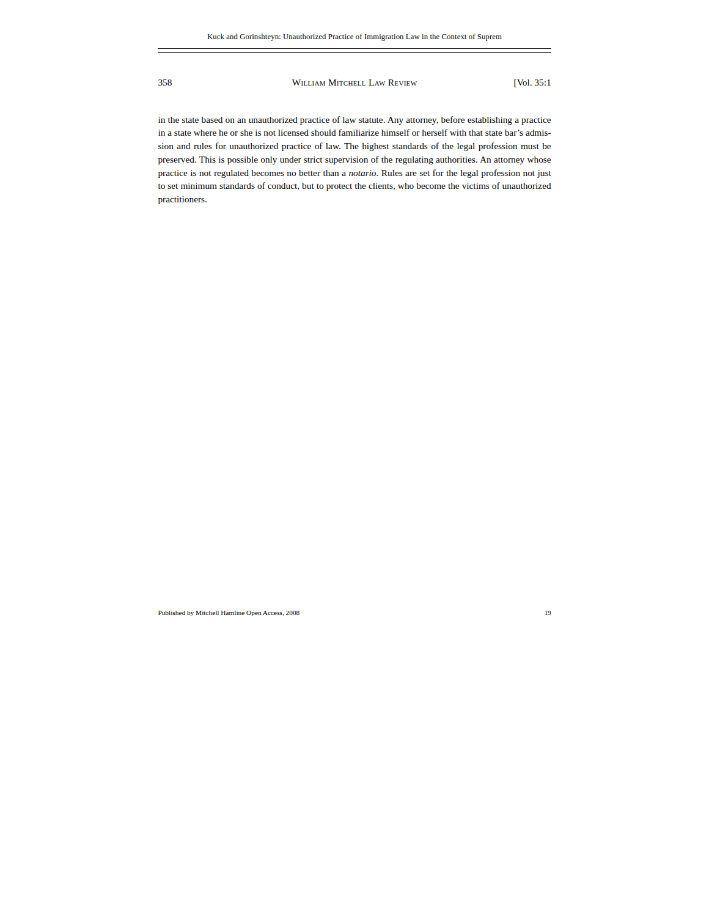Kuck and Gorinshteyn: Unauthorized Practice of Immigration Law in the Context of Suprem
358 William Mitchell Law Review [Vol. 35:1
in the state based on an unauthorized practice of law statute. Any attorney, before establishing a practice in a state where he or she is not licensed should familiarize himself or herself with that state bar’s admission and rules for unauthorized practice of law. The highest standards of the legal profession must be preserved. This is possible only under strict supervision of the regulating authorities. An attorney whose practice is not regulated becomes no better than a notario. Rules are set for the legal profession not just to set minimum standards of conduct, but to protect the clients, who become the victims of unauthorized practitioners.
Published by Mitchell Hamline Open Access, 2008 19